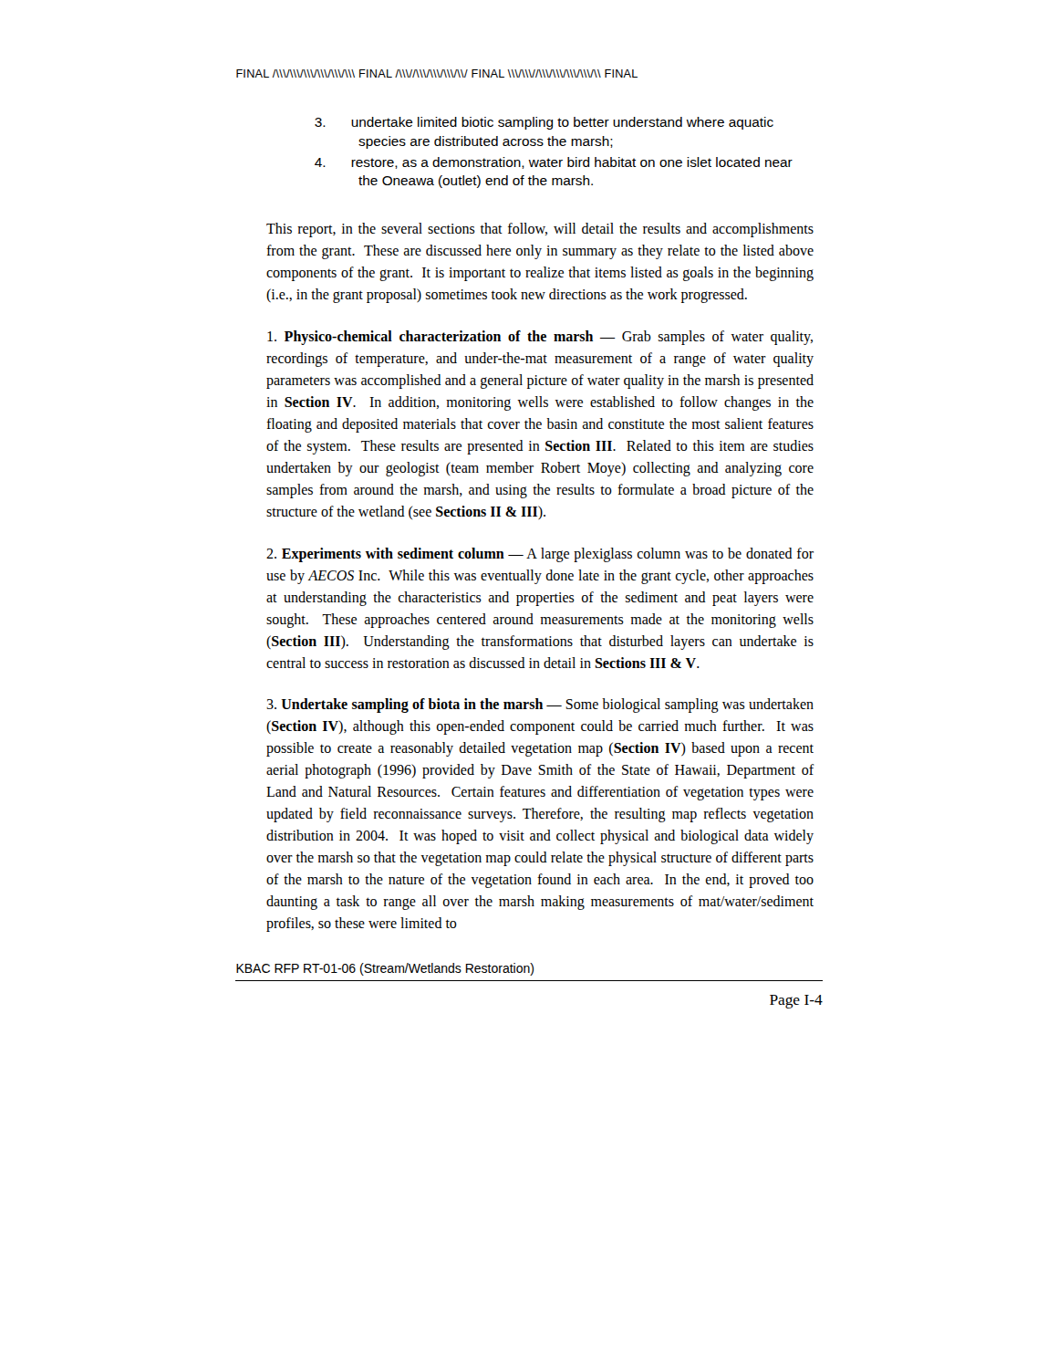FINAL /\\\/\\\/\\\/\\\/\\\/\\\ FINAL /\\\//\\\/\\\/\\\/\\/ FINAL \\\/\\\//\\\/\\\/\\\/\\\/\\ FINAL
3. undertake limited biotic sampling to better understand where aquatic species are distributed across the marsh;
4. restore, as a demonstration, water bird habitat on one islet located near the Oneawa (outlet) end of the marsh.
This report, in the several sections that follow, will detail the results and accomplishments from the grant. These are discussed here only in summary as they relate to the listed above components of the grant. It is important to realize that items listed as goals in the beginning (i.e., in the grant proposal) sometimes took new directions as the work progressed.
1. Physico-chemical characterization of the marsh — Grab samples of water quality, recordings of temperature, and under-the-mat measurement of a range of water quality parameters was accomplished and a general picture of water quality in the marsh is presented in Section IV. In addition, monitoring wells were established to follow changes in the floating and deposited materials that cover the basin and constitute the most salient features of the system. These results are presented in Section III. Related to this item are studies undertaken by our geologist (team member Robert Moye) collecting and analyzing core samples from around the marsh, and using the results to formulate a broad picture of the structure of the wetland (see Sections II & III).
2. Experiments with sediment column — A large plexiglass column was to be donated for use by AECOS Inc. While this was eventually done late in the grant cycle, other approaches at understanding the characteristics and properties of the sediment and peat layers were sought. These approaches centered around measurements made at the monitoring wells (Section III). Understanding the transformations that disturbed layers can undertake is central to success in restoration as discussed in detail in Sections III & V.
3. Undertake sampling of biota in the marsh — Some biological sampling was undertaken (Section IV), although this open-ended component could be carried much further. It was possible to create a reasonably detailed vegetation map (Section IV) based upon a recent aerial photograph (1996) provided by Dave Smith of the State of Hawaii, Department of Land and Natural Resources. Certain features and differentiation of vegetation types were updated by field reconnaissance surveys. Therefore, the resulting map reflects vegetation distribution in 2004. It was hoped to visit and collect physical and biological data widely over the marsh so that the vegetation map could relate the physical structure of different parts of the marsh to the nature of the vegetation found in each area. In the end, it proved too daunting a task to range all over the marsh making measurements of mat/water/sediment profiles, so these were limited to
KBAC RFP RT-01-06 (Stream/Wetlands Restoration)
Page I-4